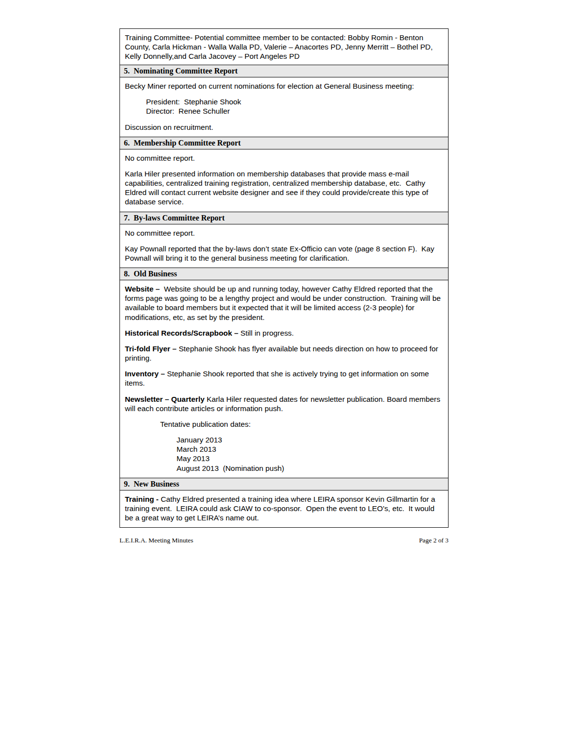Training Committee- Potential committee member to be contacted: Bobby Romin - Benton County, Carla Hickman - Walla Walla PD, Valerie – Anacortes PD, Jenny Merritt – Bothel PD, Kelly Donnelly,and Carla Jacovey – Port Angeles PD
5. Nominating Committee Report
Becky Miner reported on current nominations for election at General Business meeting:
President: Stephanie Shook
Director: Renee Schuller
Discussion on recruitment.
6. Membership Committee Report
No committee report.
Karla Hiler presented information on membership databases that provide mass e-mail capabilities, centralized training registration, centralized membership database, etc. Cathy Eldred will contact current website designer and see if they could provide/create this type of database service.
7. By-laws Committee Report
No committee report.
Kay Pownall reported that the by-laws don’t state Ex-Officio can vote (page 8 section F). Kay Pownall will bring it to the general business meeting for clarification.
8. Old Business
Website – Website should be up and running today, however Cathy Eldred reported that the forms page was going to be a lengthy project and would be under construction. Training will be available to board members but it expected that it will be limited access (2-3 people) for modifications, etc, as set by the president.
Historical Records/Scrapbook – Still in progress.
Tri-fold Flyer – Stephanie Shook has flyer available but needs direction on how to proceed for printing.
Inventory – Stephanie Shook reported that she is actively trying to get information on some items.
Newsletter – Quarterly Karla Hiler requested dates for newsletter publication. Board members will each contribute articles or information push.
Tentative publication dates:
January 2013
March 2013
May 2013
August 2013 (Nomination push)
9. New Business
Training - Cathy Eldred presented a training idea where LEIRA sponsor Kevin Gillmartin for a training event. LEIRA could ask CIAW to co-sponsor. Open the event to LEO’s, etc. It would be a great way to get LEIRA’s name out.
L.E.I.R.A. Meeting Minutes
Page 2 of 3